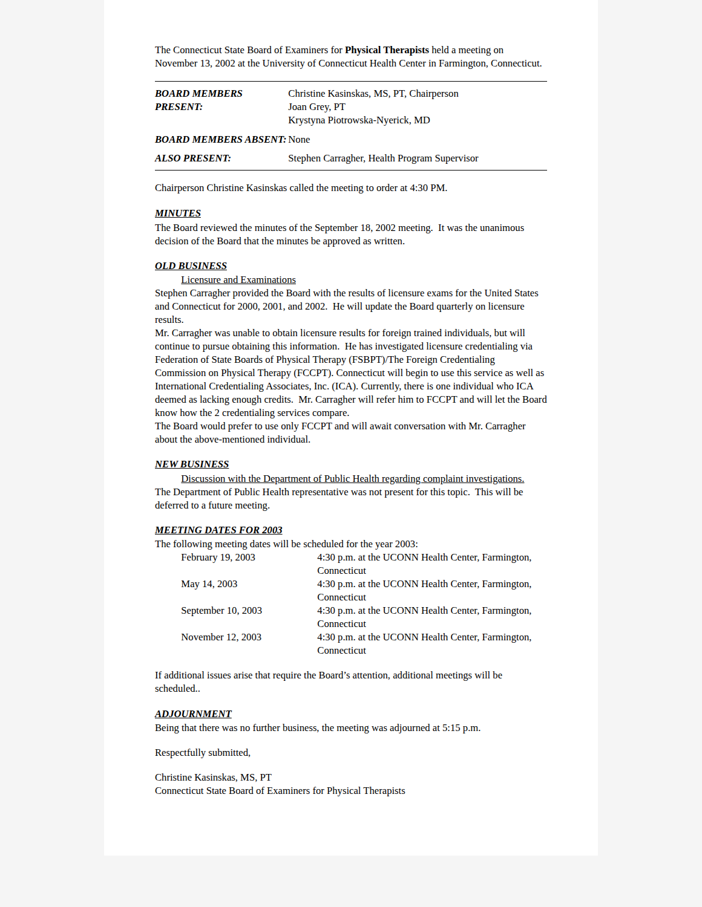The Connecticut State Board of Examiners for Physical Therapists held a meeting on November 13, 2002 at the University of Connecticut Health Center in Farmington, Connecticut.
| BOARD MEMBERS PRESENT: | Christine Kasinskas, MS, PT, Chairperson Joan Grey, PT Krystyna Piotrowska-Nyerick, MD |
| BOARD MEMBERS ABSENT: | None |
| ALSO PRESENT: | Stephen Carragher, Health Program Supervisor |
Chairperson Christine Kasinskas called the meeting to order at 4:30 PM.
MINUTES
The Board reviewed the minutes of the September 18, 2002 meeting. It was the unanimous decision of the Board that the minutes be approved as written.
OLD BUSINESS
Licensure and Examinations
Stephen Carragher provided the Board with the results of licensure exams for the United States and Connecticut for 2000, 2001, and 2002. He will update the Board quarterly on licensure results.
Mr. Carragher was unable to obtain licensure results for foreign trained individuals, but will continue to pursue obtaining this information. He has investigated licensure credentialing via Federation of State Boards of Physical Therapy (FSBPT)/The Foreign Credentialing Commission on Physical Therapy (FCCPT). Connecticut will begin to use this service as well as International Credentialing Associates, Inc. (ICA). Currently, there is one individual who ICA deemed as lacking enough credits. Mr. Carragher will refer him to FCCPT and will let the Board know how the 2 credentialing services compare.
The Board would prefer to use only FCCPT and will await conversation with Mr. Carragher about the above-mentioned individual.
NEW BUSINESS
Discussion with the Department of Public Health regarding complaint investigations.
The Department of Public Health representative was not present for this topic. This will be deferred to a future meeting.
MEETING DATES FOR 2003
The following meeting dates will be scheduled for the year 2003:
| February 19, 2003 | 4:30 p.m. at the UCONN Health Center, Farmington, Connecticut |
| May 14, 2003 | 4:30 p.m. at the UCONN Health Center, Farmington, Connecticut |
| September 10, 2003 | 4:30 p.m. at the UCONN Health Center, Farmington, Connecticut |
| November 12, 2003 | 4:30 p.m. at the UCONN Health Center, Farmington, Connecticut |
If additional issues arise that require the Board’s attention, additional meetings will be scheduled..
ADJOURNMENT
Being that there was no further business, the meeting was adjourned at 5:15 p.m.
Respectfully submitted,
Christine Kasinskas, MS, PT
Connecticut State Board of Examiners for Physical Therapists